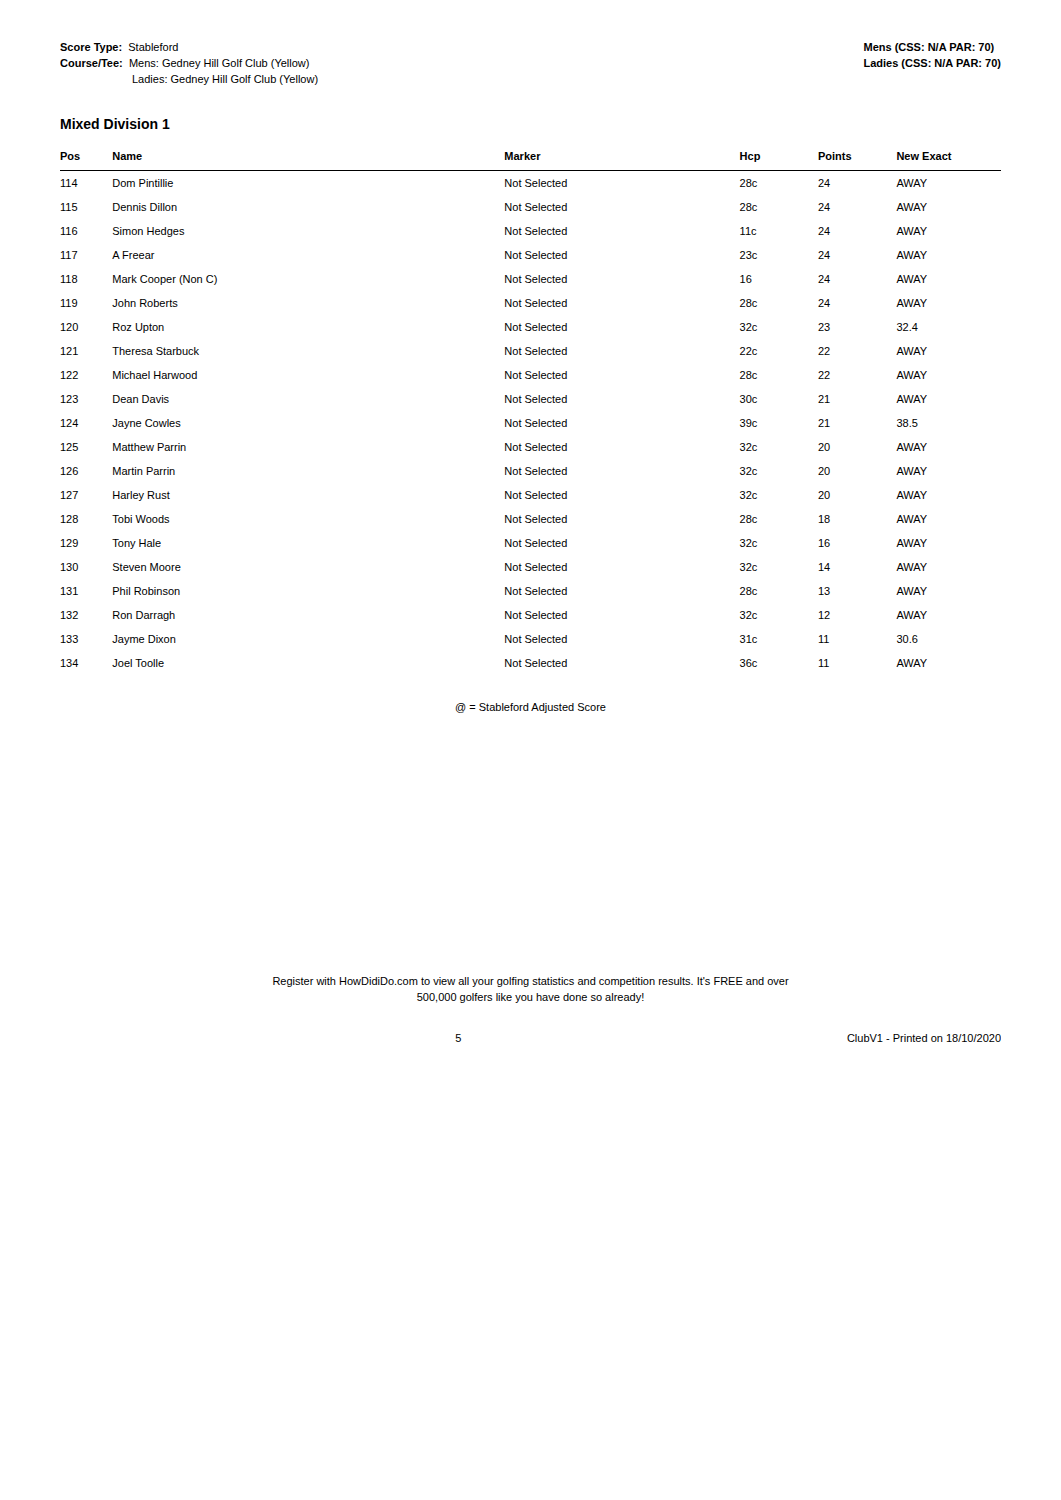Mens (CSS: N/A PAR: 70)
Ladies (CSS: N/A PAR: 70)
Score Type: Stableford
Course/Tee: Mens: Gedney Hill Golf Club (Yellow)
Ladies: Gedney Hill Golf Club (Yellow)
Mixed Division 1
| Pos | Name | Marker | Hcp | Points | New Exact |
| --- | --- | --- | --- | --- | --- |
| 114 | Dom Pintillie | Not Selected | 28c | 24 | AWAY |
| 115 | Dennis Dillon | Not Selected | 28c | 24 | AWAY |
| 116 | Simon Hedges | Not Selected | 11c | 24 | AWAY |
| 117 | A Freear | Not Selected | 23c | 24 | AWAY |
| 118 | Mark Cooper (Non C) | Not Selected | 16 | 24 | AWAY |
| 119 | John Roberts | Not Selected | 28c | 24 | AWAY |
| 120 | Roz Upton | Not Selected | 32c | 23 | 32.4 |
| 121 | Theresa Starbuck | Not Selected | 22c | 22 | AWAY |
| 122 | Michael Harwood | Not Selected | 28c | 22 | AWAY |
| 123 | Dean Davis | Not Selected | 30c | 21 | AWAY |
| 124 | Jayne Cowles | Not Selected | 39c | 21 | 38.5 |
| 125 | Matthew Parrin | Not Selected | 32c | 20 | AWAY |
| 126 | Martin Parrin | Not Selected | 32c | 20 | AWAY |
| 127 | Harley Rust | Not Selected | 32c | 20 | AWAY |
| 128 | Tobi Woods | Not Selected | 28c | 18 | AWAY |
| 129 | Tony Hale | Not Selected | 32c | 16 | AWAY |
| 130 | Steven Moore | Not Selected | 32c | 14 | AWAY |
| 131 | Phil Robinson | Not Selected | 28c | 13 | AWAY |
| 132 | Ron Darragh | Not Selected | 32c | 12 | AWAY |
| 133 | Jayme Dixon | Not Selected | 31c | 11 | 30.6 |
| 134 | Joel Toolle | Not Selected | 36c | 11 | AWAY |
@ = Stableford Adjusted Score
Register with HowDidiDo.com to view all your golfing statistics and competition results. It's FREE and over
500,000 golfers like you have done so already!
5 ClubV1 - Printed on 18/10/2020